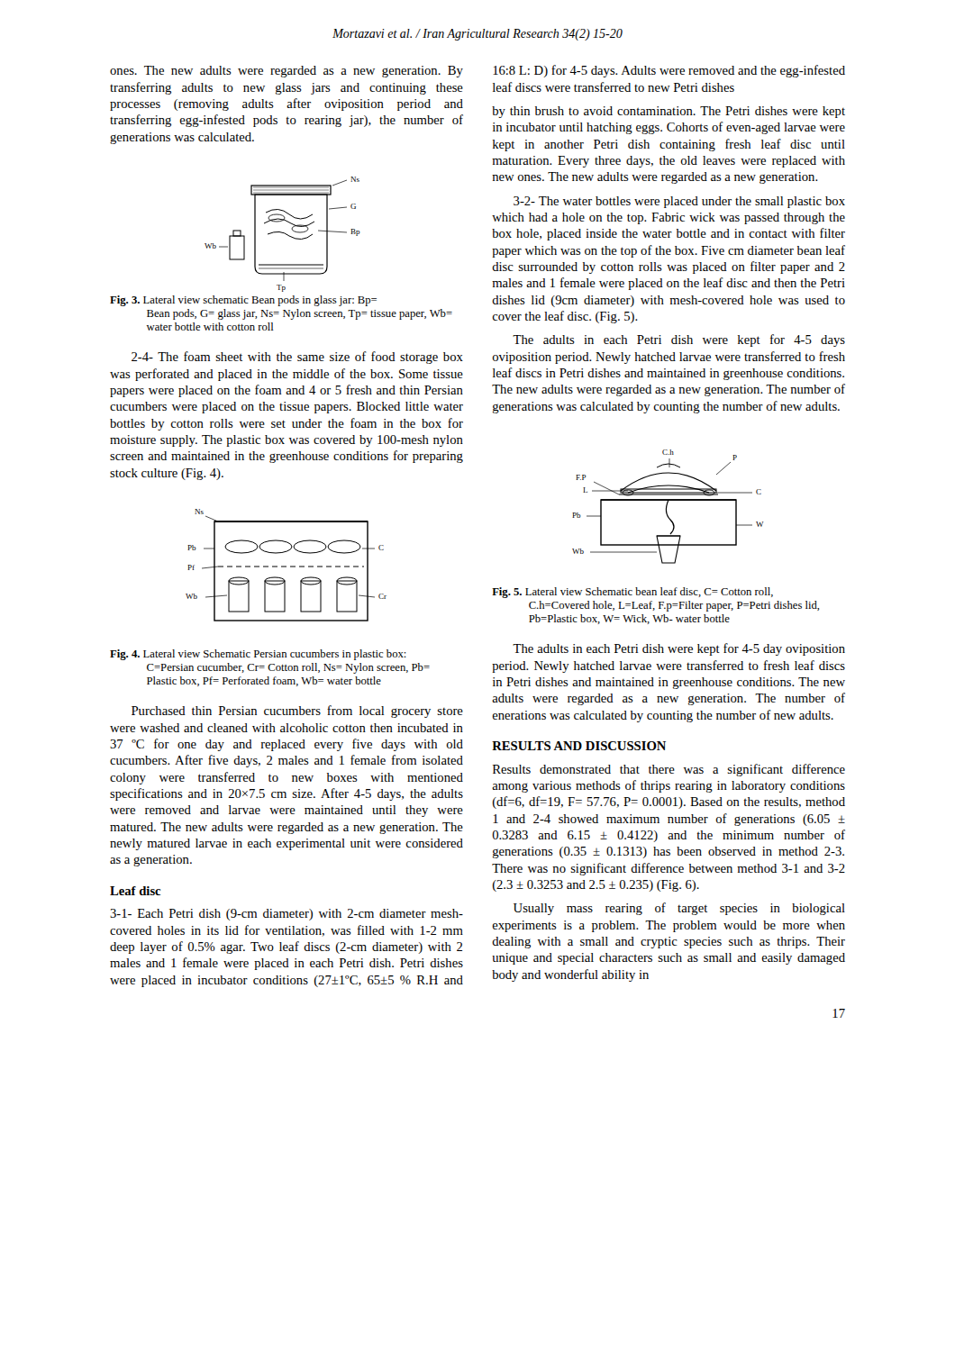Mortazavi et al. / Iran Agricultural Research 34(2) 15-20
ones. The new adults were regarded as a new generation. By transferring adults to new glass jars and continuing these processes (removing adults after oviposition period and transferring egg-infested pods to rearing jar), the number of generations was calculated.
Ns G Bp Wb Tp
Fig. 3. Lateral view schematic Bean pods in glass jar: Bp= Bean pods, G= glass jar, Ns= Nylon screen, Tp= tissue paper, Wb= water bottle with cotton roll
2-4- The foam sheet with the same size of food storage box was perforated and placed in the middle of the box. Some tissue papers were placed on the foam and 4 or 5 fresh and thin Persian cucumbers were placed on the tissue papers. Blocked little water bottles by cotton rolls were set under the foam in the box for moisture supply. The plastic box was covered by 100-mesh nylon screen and maintained in the greenhouse conditions for preparing stock culture (Fig. 4).
Ns Pb Pf Wb C Cr
Fig. 4. Lateral view Schematic Persian cucumbers in plastic box: C=Persian cucumber, Cr= Cotton roll, Ns= Nylon screen, Pb= Plastic box, Pf= Perforated foam, Wb= water bottle
Purchased thin Persian cucumbers from local grocery store were washed and cleaned with alcoholic cotton then incubated in 37 ºC for one day and replaced every five days with old cucumbers. After five days, 2 males and 1 female from isolated colony were transferred to new boxes with mentioned specifications and in 20×7.5 cm size. After 4-5 days, the adults were removed and larvae were maintained until they were matured. The new adults were regarded as a new generation. The newly matured larvae in each experimental unit were considered as a generation.
Leaf disc
3-1- Each Petri dish (9-cm diameter) with 2-cm diameter mesh-covered holes in its lid for ventilation, was filled with 1-2 mm deep layer of 0.5% agar. Two leaf discs (2-cm diameter) with 2 males and 1 female were placed in each Petri dish. Petri dishes were placed in incubator conditions (27±1ºC, 65±5 % R.H and 16:8 L: D) for 4-5 days. Adults were removed and the egg-infested leaf discs were transferred to new Petri dishes
by thin brush to avoid contamination. The Petri dishes were kept in incubator until hatching eggs. Cohorts of even-aged larvae were kept in another Petri dish containing fresh leaf disc until maturation. Every three days, the old leaves were replaced with new ones. The new adults were regarded as a new generation.
3-2- The water bottles were placed under the small plastic box which had a hole on the top. Fabric wick was passed through the box hole, placed inside the water bottle and in contact with filter paper which was on the top of the box. Five cm diameter bean leaf disc surrounded by cotton rolls was placed on filter paper and 2 males and 1 female were placed on the leaf disc and then the Petri dishes lid (9cm diameter) with mesh-covered hole was used to cover the leaf disc. (Fig. 5).
The adults in each Petri dish were kept for 4-5 days oviposition period. Newly hatched larvae were transferred to fresh leaf discs in Petri dishes and maintained in greenhouse conditions. The new adults were regarded as a new generation. The number of generations was calculated by counting the number of new adults.
C.h P F.P L C Pb W Wb
Fig. 5. Lateral view Schematic bean leaf disc, C= Cotton roll, C.h=Covered hole, L=Leaf, F.p=Filter paper, P=Petri dishes lid, Pb=Plastic box, W= Wick, Wb- water bottle
The adults in each Petri dish were kept for 4-5 day oviposition period. Newly hatched larvae were transferred to fresh leaf discs in Petri dishes and maintained in greenhouse conditions. The new adults were regarded as a new generation. The number of enerations was calculated by counting the number of new adults.
RESULTS AND DISCUSSION
Results demonstrated that there was a significant difference among various methods of thrips rearing in laboratory conditions (df=6, df=19, F= 57.76, P= 0.0001). Based on the results, method 1 and 2-4 showed maximum number of generations (6.05 ± 0.3283 and 6.15 ± 0.4122) and the minimum number of generations (0.35 ± 0.1313) has been observed in method 2-3. There was no significant difference between method 3-1 and 3-2 (2.3 ± 0.3253 and 2.5 ± 0.235) (Fig. 6).
Usually mass rearing of target species in biological experiments is a problem. The problem would be more when dealing with a small and cryptic species such as thrips. Their unique and special characters such as small and easily damaged body and wonderful ability in
17